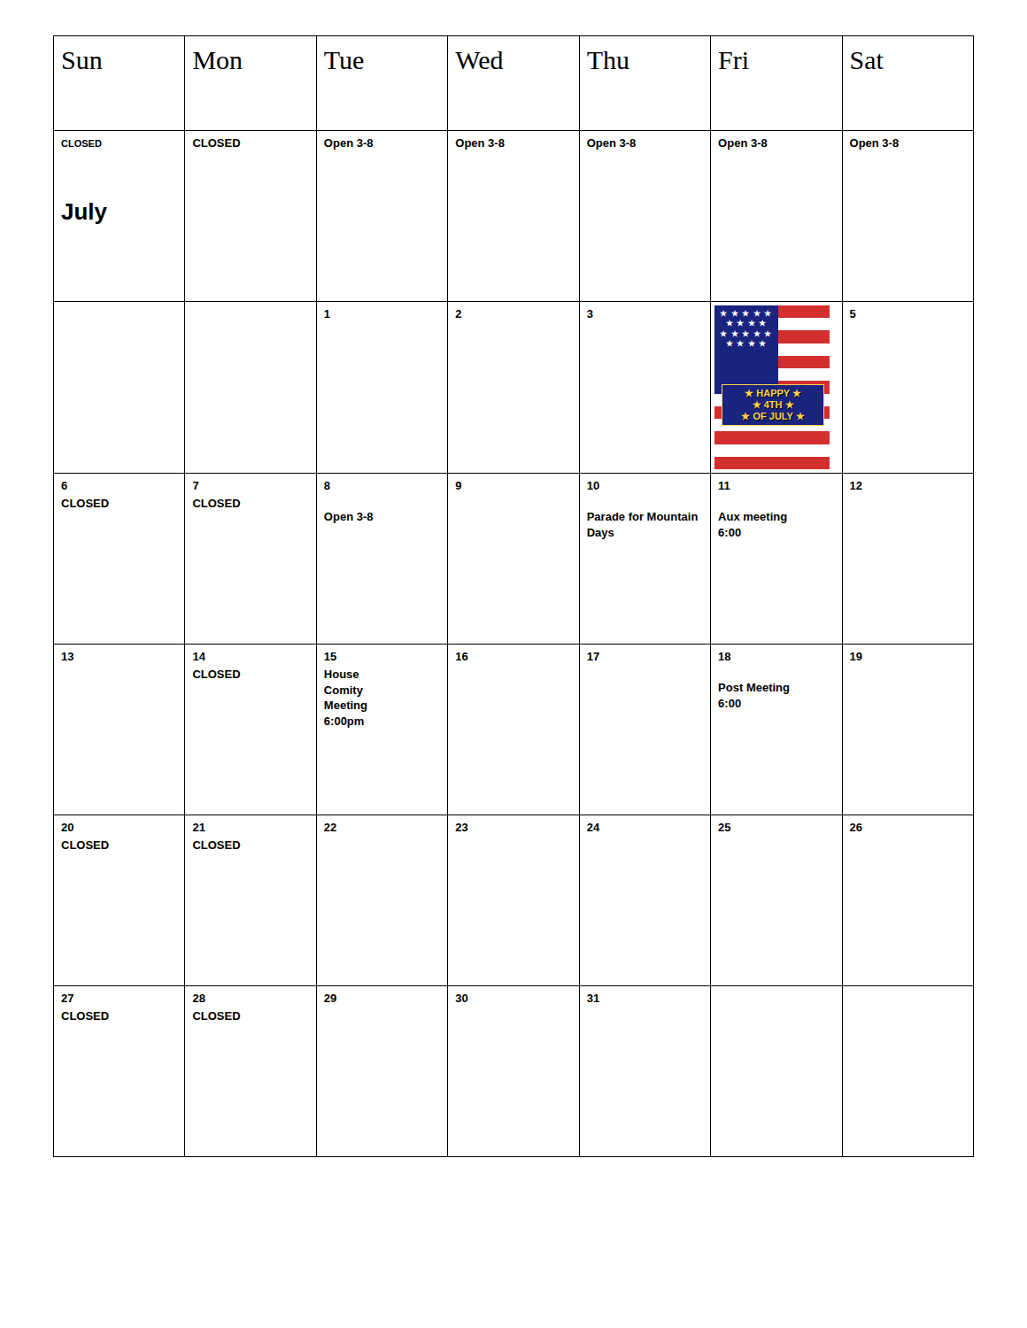| Sun | Mon | Tue | Wed | Thu | Fri | Sat |
| --- | --- | --- | --- | --- | --- | --- |
| CLOSED July | CLOSED | Open 3-8 | Open 3-8 | Open 3-8 | Open 3-8 | Open 3-8 |
| | | 1 | 2 | 3 | ★ ★ ★ ★ ★ ★ ★ ★ ★ ★ ★ ★ ★ ★ ★ ★ ★ ★ ★ HAPPY ★ ★ 4TH ★ ★ OF JULY ★ | 5 |
| 6 CLOSED | 7 CLOSED | 8 Open 3-8 | 9 | 10 Parade for Mountain Days | 11 Aux meeting 6:00 | 12 |
| 13 | 14 CLOSED | 15 House Comity Meeting 6:00pm | 16 | 17 | 18 Post Meeting 6:00 | 19 |
| 20 CLOSED | 21 CLOSED | 22 | 23 | 24 | 25 | 26 |
| 27 CLOSED | 28 CLOSED | 29 | 30 | 31 | | |